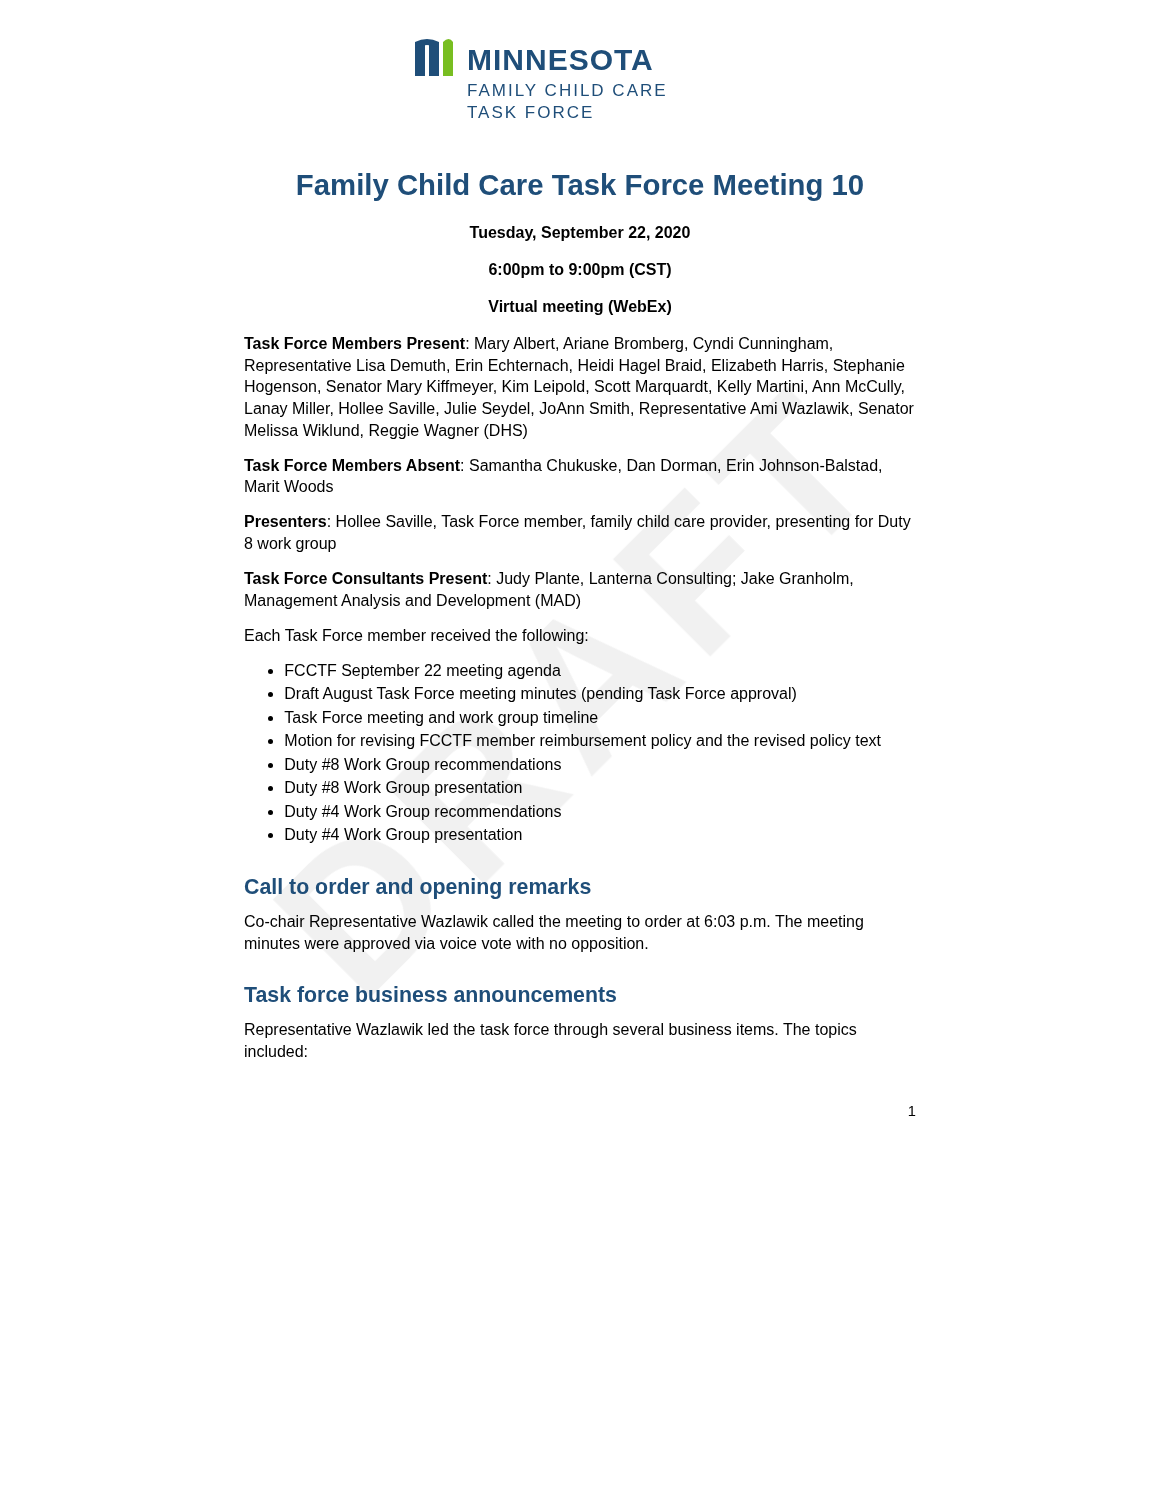DRAFT
MINNESOTA FAMILY CHILD CARE TASK FORCE
Family Child Care Task Force Meeting 10
Tuesday, September 22, 2020
6:00pm to 9:00pm (CST)
Virtual meeting (WebEx)
Task Force Members Present: Mary Albert, Ariane Bromberg, Cyndi Cunningham, Representative Lisa Demuth, Erin Echternach, Heidi Hagel Braid, Elizabeth Harris, Stephanie Hogenson, Senator Mary Kiffmeyer, Kim Leipold, Scott Marquardt, Kelly Martini, Ann McCully, Lanay Miller, Hollee Saville, Julie Seydel, JoAnn Smith, Representative Ami Wazlawik, Senator Melissa Wiklund, Reggie Wagner (DHS)
Task Force Members Absent: Samantha Chukuske, Dan Dorman, Erin Johnson-Balstad, Marit Woods
Presenters: Hollee Saville, Task Force member, family child care provider, presenting for Duty 8 work group
Task Force Consultants Present: Judy Plante, Lanterna Consulting; Jake Granholm, Management Analysis and Development (MAD)
Each Task Force member received the following:
FCCTF September 22 meeting agenda
Draft August Task Force meeting minutes (pending Task Force approval)
Task Force meeting and work group timeline
Motion for revising FCCTF member reimbursement policy and the revised policy text
Duty #8 Work Group recommendations
Duty #8 Work Group presentation
Duty #4 Work Group recommendations
Duty #4 Work Group presentation
Call to order and opening remarks
Co-chair Representative Wazlawik called the meeting to order at 6:03 p.m. The meeting minutes were approved via voice vote with no opposition.
Task force business announcements
Representative Wazlawik led the task force through several business items. The topics included:
1